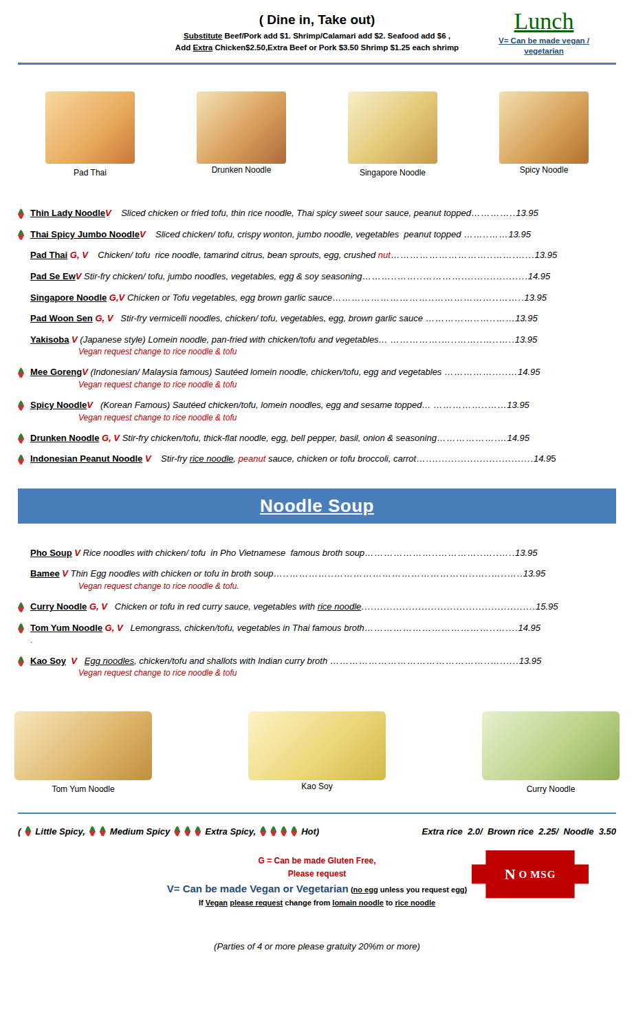Lunch
V= Can be made vegan /
vegetarian
( Dine in, Take out)
Substitute Beef/Pork add $1. Shrimp/Calamari add $2. Seafood add $6 ,
Add Extra Chicken$2.50,Extra Beef or Pork $3.50 Shrimp $1.25 each shrimp
Pad Thai
Drunken Noodle
Singapore Noodle
Spicy Noodle
Thin Lady Noodle V Sliced chicken or fried tofu, thin rice noodle, Thai spicy sweet sour sauce, peanut topped………….. 13.95
Thai Spicy Jumbo Noodle V Sliced chicken/ tofu, crispy wonton, jumbo noodle, vegetables peanut topped ……..……13.95
Pad Thai G, V Chicken/ tofu rice noodle, tamarind citrus, bean sprouts, egg, crushed nut…………………………..…….…... 13.95
Pad Se Ew V Stir-fry chicken/ tofu, jumbo noodles, vegetables, egg & soy seasoning………..……..…………..................... 14.95
Singapore Noodle G,V Chicken or Tofu vegetables, egg brown garlic sauce…………………………..………………..…….. 13.95
Pad Woon Sen G, V Stir-fry vermicelli noodles, chicken/ tofu, vegetables, egg, brown garlic sauce ……………..…..……13.95
Yakisoba V (Japanese style) Lomein noodle, pan-fried with chicken/tofu and vegetables… …………….…..……..…..….. 13.95 Vegan request change to rice noodle & tofu
Mee Goreng V (Indonesian/ Malaysia famous) Sautéed lomein noodle, chicken/tofu, egg and vegetables …………….....…14.95 Vegan request change to rice noodle & tofu
Spicy Noodle V (Korean Famous) Sautéed chicken/tofu, lomein noodles, egg and sesame topped… ……………..……13.95 Vegan request change to rice noodle & tofu
Drunken Noodle G, V Stir-fry chicken/tofu, thick-flat noodle, egg, bell pepper, basil, onion & seasoning……………….…14.95
Indonesian Peanut Noodle V Stir-fry rice noodle, peanut sauce, chicken or tofu broccoli, carrot….................................. 14.95
Noodle Soup
Pho Soup V Rice noodles with chicken/ tofu in Pho Vietnamese famous broth soup…………………..…………..…..….. 13.95
Bamee V Thin Egg noodles with chicken or tofu in broth soup…..…………..……………………………………..…..…..….. 13.95 Vegan request change to rice noodle & tofu.
Curry Noodle G, V Chicken or tofu in red curry sauce, vegetables with rice noodle....................................................... 15.95
Tom Yum Noodle G, V Lemongrass, chicken/tofu, vegetables in Thai famous broth…………………………………..….... 14.95
.
Kao Soy V Egg noodles, chicken/tofu and shallots with Indian curry broth …………………………………………..…...... 13.95 Vegan request change to rice noodle & tofu
Tom Yum Noodle
Kao Soy
Curry Noodle
( Little Spicy, Medium Spicy Extra Spicy, Hot) Extra rice 2.0/ Brown rice 2.25/ Noodle 3.50
NO MSG
G = Can be made Gluten Free,
Please request
V= Can be made Vegan or Vegetarian (no egg unless you request egg)
If Vegan please request change from lomain noodle to rice noodle
(Parties of 4 or more please gratuity 20%m or more)